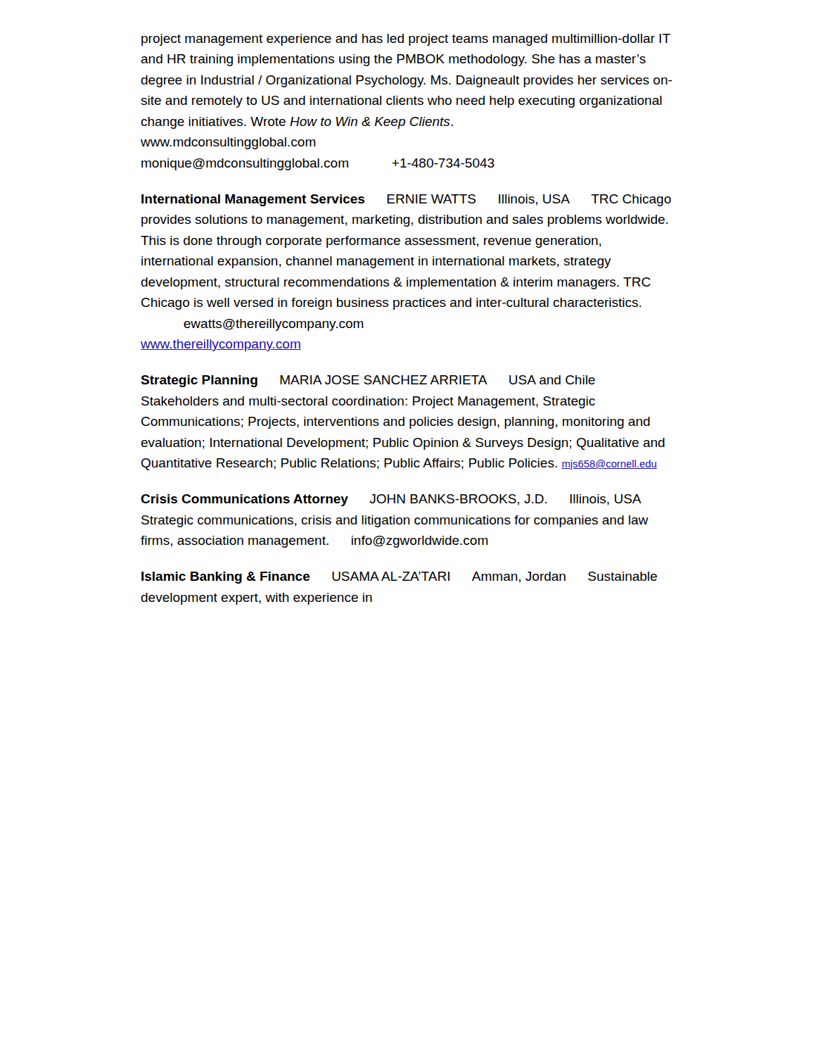project management experience and has led project teams managed multimillion-dollar IT and HR training implementations using the PMBOK methodology. She has a master’s degree in Industrial / Organizational Psychology. Ms. Daigneault provides her services on-site and remotely to US and international clients who need help executing organizational change initiatives. Wrote How to Win & Keep Clients.
www.mdconsultingglobal.com
monique@mdconsultingglobal.com +1-480-734-5043
International Management Services ERNIE WATTS Illinois, USA TRC Chicago provides solutions to management, marketing, distribution and sales problems worldwide. This is done through corporate performance assessment, revenue generation, international expansion, channel management in international markets, strategy development, structural recommendations & implementation & interim managers. TRC Chicago is well versed in foreign business practices and inter-cultural characteristics. ewatts@thereillycompany.com
www.thereillycompany.com
Strategic Planning MARIA JOSE SANCHEZ ARRIETA USA and Chile Stakeholders and multi-sectoral coordination: Project Management, Strategic Communications; Projects, interventions and policies design, planning, monitoring and evaluation; International Development; Public Opinion & Surveys Design; Qualitative and Quantitative Research; Public Relations; Public Affairs; Public Policies. mjs658@cornell.edu
Crisis Communications Attorney JOHN BANKS-BROOKS, J.D. Illinois, USA Strategic communications, crisis and litigation communications for companies and law firms, association management. info@zgworldwide.com
Islamic Banking & Finance USAMA AL-ZA’TARI Amman, Jordan Sustainable development expert, with experience in